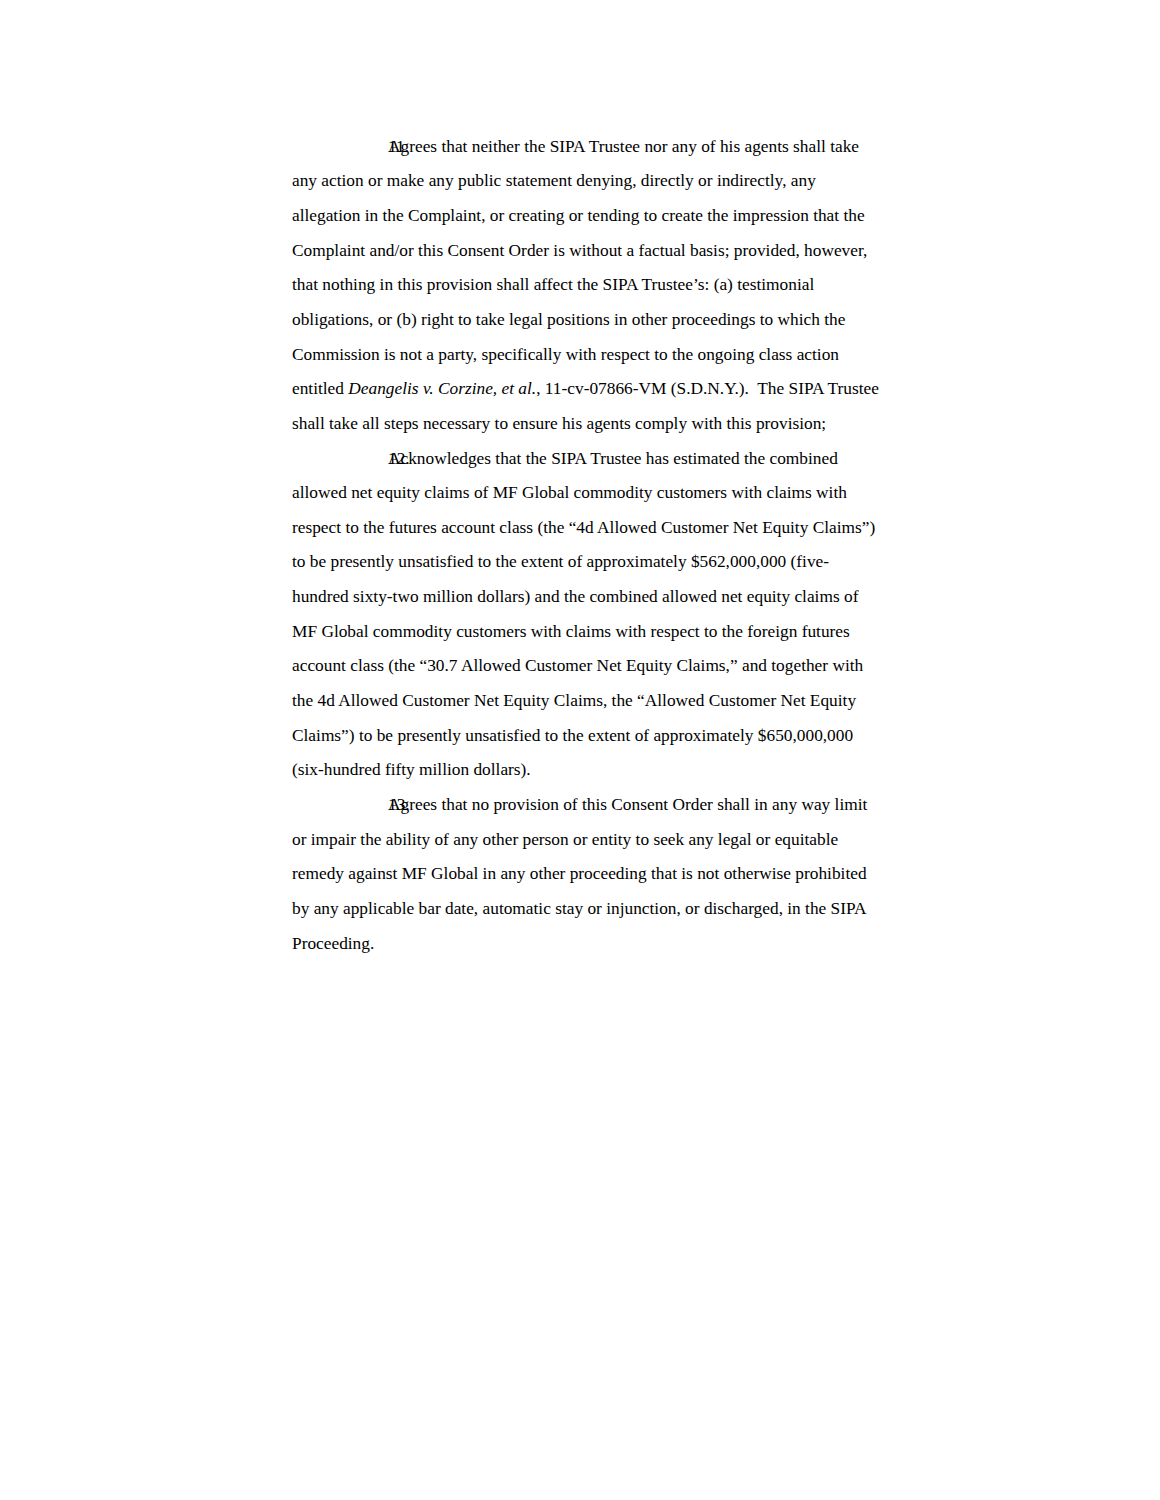11. Agrees that neither the SIPA Trustee nor any of his agents shall take any action or make any public statement denying, directly or indirectly, any allegation in the Complaint, or creating or tending to create the impression that the Complaint and/or this Consent Order is without a factual basis; provided, however, that nothing in this provision shall affect the SIPA Trustee’s: (a) testimonial obligations, or (b) right to take legal positions in other proceedings to which the Commission is not a party, specifically with respect to the ongoing class action entitled Deangelis v. Corzine, et al., 11-cv-07866-VM (S.D.N.Y.). The SIPA Trustee shall take all steps necessary to ensure his agents comply with this provision;
12. Acknowledges that the SIPA Trustee has estimated the combined allowed net equity claims of MF Global commodity customers with claims with respect to the futures account class (the “4d Allowed Customer Net Equity Claims”) to be presently unsatisfied to the extent of approximately $562,000,000 (five-hundred sixty-two million dollars) and the combined allowed net equity claims of MF Global commodity customers with claims with respect to the foreign futures account class (the “30.7 Allowed Customer Net Equity Claims,” and together with the 4d Allowed Customer Net Equity Claims, the “Allowed Customer Net Equity Claims”) to be presently unsatisfied to the extent of approximately $650,000,000 (six-hundred fifty million dollars).
13. Agrees that no provision of this Consent Order shall in any way limit or impair the ability of any other person or entity to seek any legal or equitable remedy against MF Global in any other proceeding that is not otherwise prohibited by any applicable bar date, automatic stay or injunction, or discharged, in the SIPA Proceeding.